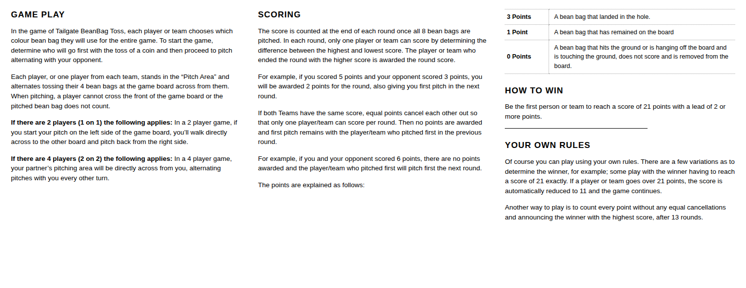Game Play
In the game of Tailgate BeanBag Toss, each player or team chooses which colour bean bag they will use for the entire game. To start the game, determine who will go first with the toss of a coin and then proceed to pitch alternating with your opponent.
Each player, or one player from each team, stands in the “Pitch Area” and alternates tossing their 4 bean bags at the game board across from them. When pitching, a player cannot cross the front of the game board or the pitched bean bag does not count.
If there are 2 players (1 on 1) the following applies: In a 2 player game, if you start your pitch on the left side of the game board, you’ll walk directly across to the other board and pitch back from the right side.
If there are 4 players (2 on 2) the following applies: In a 4 player game, your partner’s pitching area will be directly across from you, alternating pitches with you every other turn.
Scoring
The score is counted at the end of each round once all 8 bean bags are pitched. In each round, only one player or team can score by determining the difference between the highest and lowest score. The player or team who ended the round with the higher score is awarded the round score.
For example, if you scored 5 points and your opponent scored 3 points, you will be awarded 2 points for the round, also giving you first pitch in the next round.
If both Teams have the same score, equal points cancel each other out so that only one player/team can score per round. Then no points are awarded and first pitch remains with the player/team who pitched first in the previous round.
For example, if you and your opponent scored 6 points, there are no points awarded and the player/team who pitched first will pitch first the next round.
The points are explained as follows:
| 3 Points | A bean bag that landed in the hole. |
| 1 Point | A bean bag that has remained on the board |
| 0 Points | A bean bag that hits the ground or is hanging off the board and is touching the ground, does not score and is removed from the board. |
How to Win
Be the first person or team to reach a score of 21 points with a lead of 2 or more points.
Your Own Rules
Of course you can play using your own rules. There are a few variations as to determine the winner, for example; some play with the winner having to reach a score of 21 exactly. If a player or team goes over 21 points, the score is automatically reduced to 11 and the game continues.
Another way to play is to count every point without any equal cancellations and announcing the winner with the highest score, after 13 rounds.